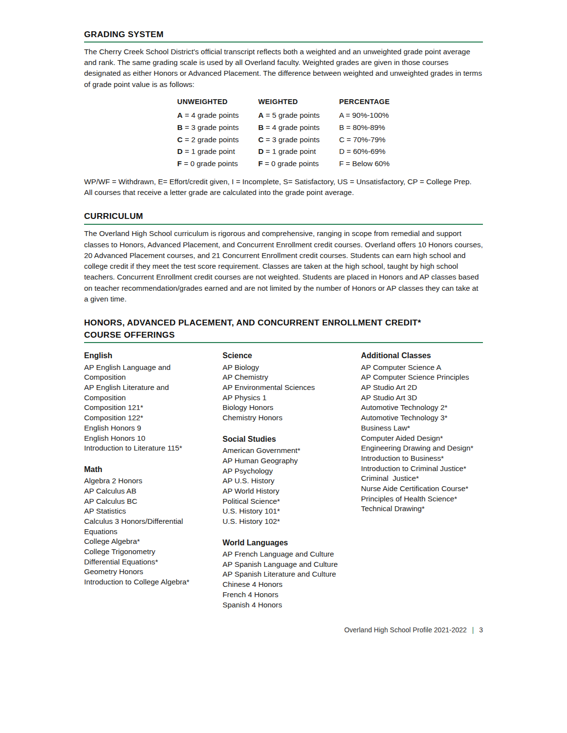Grading System
The Cherry Creek School District's official transcript reflects both a weighted and an unweighted grade point average and rank. The same grading scale is used by all Overland faculty. Weighted grades are given in those courses designated as either Honors or Advanced Placement. The difference between weighted and unweighted grades in terms of grade point value is as follows:
| Unweighted | Weighted | Percentage |
| --- | --- | --- |
| A = 4 grade points | A = 5 grade points | A = 90%-100% |
| B = 3 grade points | B = 4 grade points | B = 80%-89% |
| C = 2 grade points | C = 3 grade points | C = 70%-79% |
| D = 1 grade point | D = 1 grade point | D = 60%-69% |
| F = 0 grade points | F = 0 grade points | F = Below 60% |
WP/WF = Withdrawn, E= Effort/credit given, I = Incomplete, S= Satisfactory, US = Unsatisfactory, CP = College Prep.
All courses that receive a letter grade are calculated into the grade point average.
Curriculum
The Overland High School curriculum is rigorous and comprehensive, ranging in scope from remedial and support classes to Honors, Advanced Placement, and Concurrent Enrollment credit courses. Overland offers 10 Honors courses, 20 Advanced Placement courses, and 21 Concurrent Enrollment credit courses. Students can earn high school and college credit if they meet the test score requirement. Classes are taken at the high school, taught by high school teachers. Concurrent Enrollment credit courses are not weighted. Students are placed in Honors and AP classes based on teacher recommendation/grades earned and are not limited by the number of Honors or AP classes they can take at a given time.
Honors, Advanced Placement, and Concurrent Enrollment Credit*
Course Offerings
English
AP English Language and Composition
AP English Literature and Composition
Composition 121*
Composition 122*
English Honors 9
English Honors 10
Introduction to Literature 115*
Math
Algebra 2 Honors
AP Calculus AB
AP Calculus BC
AP Statistics
Calculus 3 Honors/Differential Equations
College Algebra*
College Trigonometry
Differential Equations*
Geometry Honors
Introduction to College Algebra*
Science
AP Biology
AP Chemistry
AP Environmental Sciences
AP Physics 1
Biology Honors
Chemistry Honors
Social Studies
American Government*
AP Human Geography
AP Psychology
AP U.S. History
AP World History
Political Science*
U.S. History 101*
U.S. History 102*
World Languages
AP French Language and Culture
AP Spanish Language and Culture
AP Spanish Literature and Culture
Chinese 4 Honors
French 4 Honors
Spanish 4 Honors
Additional Classes
AP Computer Science A
AP Computer Science Principles
AP Studio Art 2D
AP Studio Art 3D
Automotive Technology 2*
Automotive Technology 3*
Business Law*
Computer Aided Design*
Engineering Drawing and Design*
Introduction to Business*
Introduction to Criminal Justice*
Criminal Justice*
Nurse Aide Certification Course*
Principles of Health Science*
Technical Drawing*
Overland High School Profile 2021-2022 | 3